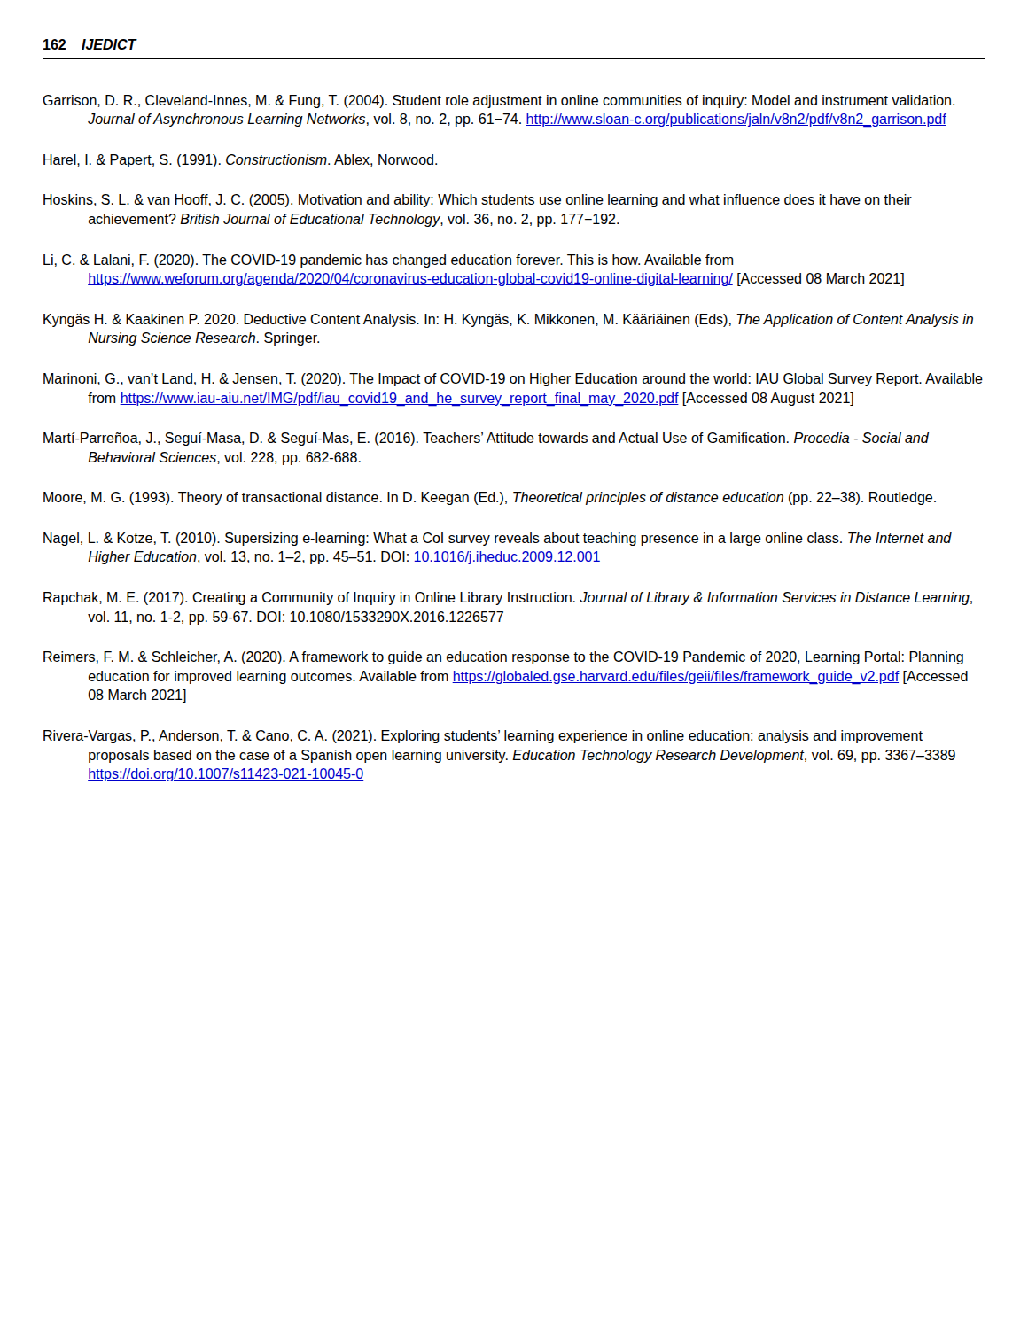162 IJEDICT
Garrison, D. R., Cleveland-Innes, M. & Fung, T. (2004). Student role adjustment in online communities of inquiry: Model and instrument validation. Journal of Asynchronous Learning Networks, vol. 8, no. 2, pp. 61−74. http://www.sloan-c.org/publications/jaln/v8n2/pdf/v8n2_garrison.pdf
Harel, I. & Papert, S. (1991). Constructionism. Ablex, Norwood.
Hoskins, S. L. & van Hooff, J. C. (2005). Motivation and ability: Which students use online learning and what influence does it have on their achievement? British Journal of Educational Technology, vol. 36, no. 2, pp. 177−192.
Li, C. & Lalani, F. (2020). The COVID-19 pandemic has changed education forever. This is how. Available from https://www.weforum.org/agenda/2020/04/coronavirus-education-global-covid19-online-digital-learning/ [Accessed 08 March 2021]
Kyngäs H. & Kaakinen P. 2020. Deductive Content Analysis. In: H. Kyngäs, K. Mikkonen, M. Kääriäinen (Eds), The Application of Content Analysis in Nursing Science Research. Springer.
Marinoni, G., van’t Land, H. & Jensen, T. (2020). The Impact of COVID-19 on Higher Education around the world: IAU Global Survey Report. Available from https://www.iau-aiu.net/IMG/pdf/iau_covid19_and_he_survey_report_final_may_2020.pdf [Accessed 08 August 2021]
Martí-Parreñoa, J., Seguí-Masa, D. & Seguí-Mas, E. (2016). Teachers’ Attitude towards and Actual Use of Gamification. Procedia - Social and Behavioral Sciences, vol. 228, pp. 682-688.
Moore, M. G. (1993). Theory of transactional distance. In D. Keegan (Ed.), Theoretical principles of distance education (pp. 22–38). Routledge.
Nagel, L. & Kotze, T. (2010). Supersizing e-learning: What a CoI survey reveals about teaching presence in a large online class. The Internet and Higher Education, vol. 13, no. 1–2, pp. 45–51. DOI: 10.1016/j.iheduc.2009.12.001
Rapchak, M. E. (2017). Creating a Community of Inquiry in Online Library Instruction. Journal of Library & Information Services in Distance Learning, vol. 11, no. 1-2, pp. 59-67. DOI: 10.1080/1533290X.2016.1226577
Reimers, F. M. & Schleicher, A. (2020). A framework to guide an education response to the COVID-19 Pandemic of 2020, Learning Portal: Planning education for improved learning outcomes. Available from https://globaled.gse.harvard.edu/files/geii/files/framework_guide_v2.pdf [Accessed 08 March 2021]
Rivera-Vargas, P., Anderson, T. & Cano, C. A. (2021). Exploring students’ learning experience in online education: analysis and improvement proposals based on the case of a Spanish open learning university. Education Technology Research Development, vol. 69, pp. 3367–3389 https://doi.org/10.1007/s11423-021-10045-0